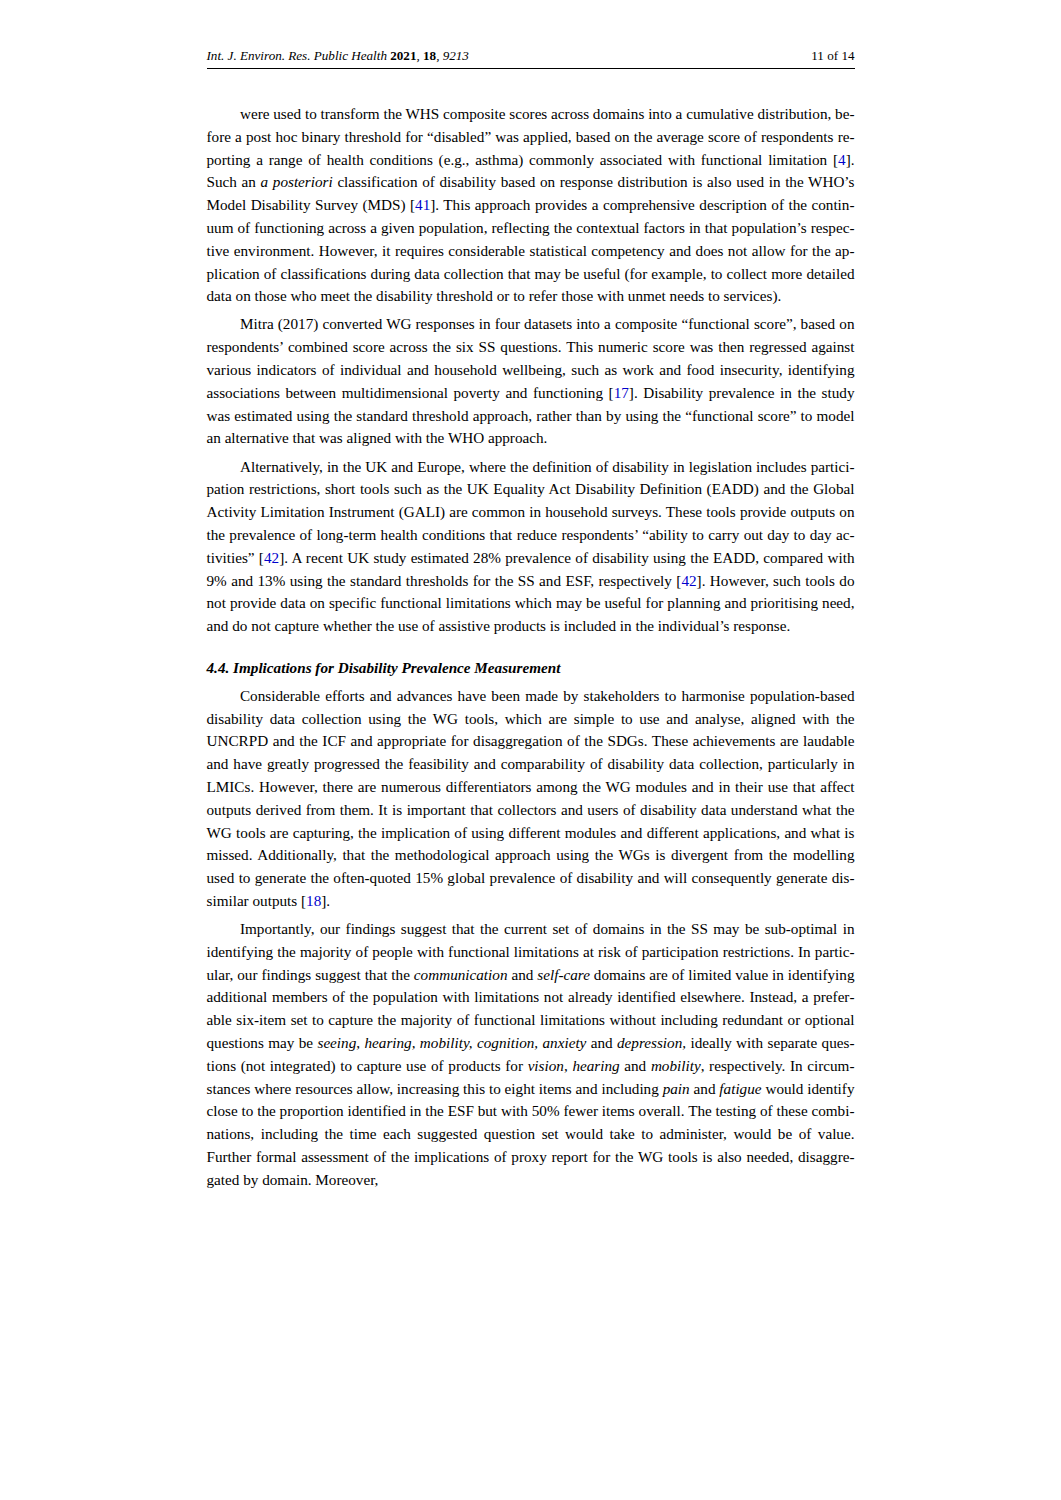Int. J. Environ. Res. Public Health 2021, 18, 9213 11 of 14
were used to transform the WHS composite scores across domains into a cumulative distribution, before a post hoc binary threshold for “disabled” was applied, based on the average score of respondents reporting a range of health conditions (e.g., asthma) commonly associated with functional limitation [4]. Such an a posteriori classification of disability based on response distribution is also used in the WHO’s Model Disability Survey (MDS) [41]. This approach provides a comprehensive description of the continuum of functioning across a given population, reflecting the contextual factors in that population’s respective environment. However, it requires considerable statistical competency and does not allow for the application of classifications during data collection that may be useful (for example, to collect more detailed data on those who meet the disability threshold or to refer those with unmet needs to services).
Mitra (2017) converted WG responses in four datasets into a composite “functional score”, based on respondents’ combined score across the six SS questions. This numeric score was then regressed against various indicators of individual and household wellbeing, such as work and food insecurity, identifying associations between multidimensional poverty and functioning [17]. Disability prevalence in the study was estimated using the standard threshold approach, rather than by using the “functional score” to model an alternative that was aligned with the WHO approach.
Alternatively, in the UK and Europe, where the definition of disability in legislation includes participation restrictions, short tools such as the UK Equality Act Disability Definition (EADD) and the Global Activity Limitation Instrument (GALI) are common in household surveys. These tools provide outputs on the prevalence of long-term health conditions that reduce respondents’ “ability to carry out day to day activities” [42]. A recent UK study estimated 28% prevalence of disability using the EADD, compared with 9% and 13% using the standard thresholds for the SS and ESF, respectively [42]. However, such tools do not provide data on specific functional limitations which may be useful for planning and prioritising need, and do not capture whether the use of assistive products is included in the individual’s response.
4.4. Implications for Disability Prevalence Measurement
Considerable efforts and advances have been made by stakeholders to harmonise population-based disability data collection using the WG tools, which are simple to use and analyse, aligned with the UNCRPD and the ICF and appropriate for disaggregation of the SDGs. These achievements are laudable and have greatly progressed the feasibility and comparability of disability data collection, particularly in LMICs. However, there are numerous differentiators among the WG modules and in their use that affect outputs derived from them. It is important that collectors and users of disability data understand what the WG tools are capturing, the implication of using different modules and different applications, and what is missed. Additionally, that the methodological approach using the WGs is divergent from the modelling used to generate the often-quoted 15% global prevalence of disability and will consequently generate dissimilar outputs [18].
Importantly, our findings suggest that the current set of domains in the SS may be sub-optimal in identifying the majority of people with functional limitations at risk of participation restrictions. In particular, our findings suggest that the communication and self-care domains are of limited value in identifying additional members of the population with limitations not already identified elsewhere. Instead, a preferable six-item set to capture the majority of functional limitations without including redundant or optional questions may be seeing, hearing, mobility, cognition, anxiety and depression, ideally with separate questions (not integrated) to capture use of products for vision, hearing and mobility, respectively. In circumstances where resources allow, increasing this to eight items and including pain and fatigue would identify close to the proportion identified in the ESF but with 50% fewer items overall. The testing of these combinations, including the time each suggested question set would take to administer, would be of value. Further formal assessment of the implications of proxy report for the WG tools is also needed, disaggregated by domain. Moreover,